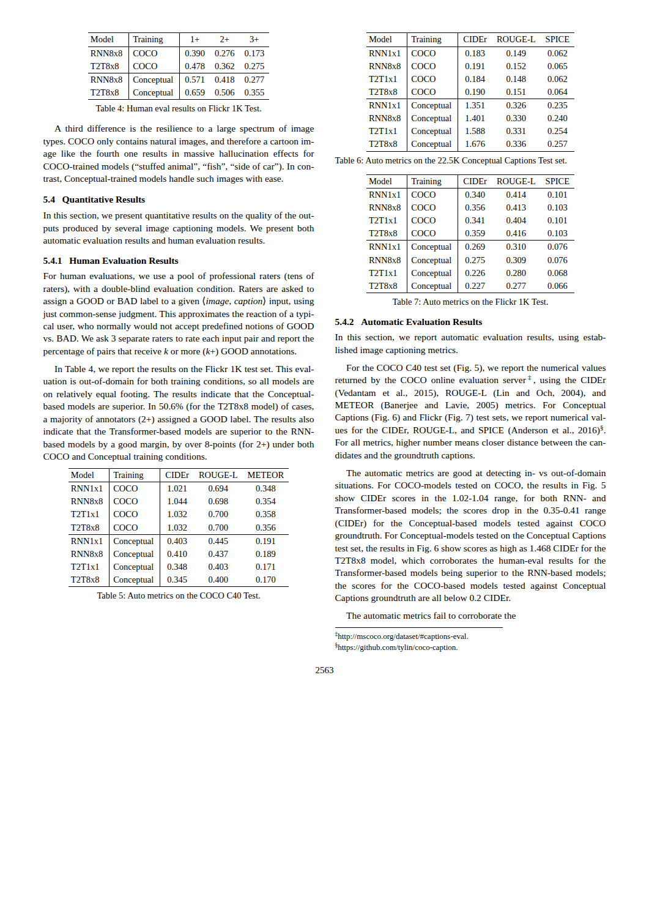| Model | Training | 1+ | 2+ | 3+ |
| --- | --- | --- | --- | --- |
| RNN8x8 | COCO | 0.390 | 0.276 | 0.173 |
| T2T8x8 | COCO | 0.478 | 0.362 | 0.275 |
| RNN8x8 | Conceptual | 0.571 | 0.418 | 0.277 |
| T2T8x8 | Conceptual | 0.659 | 0.506 | 0.355 |
Table 4: Human eval results on Flickr 1K Test.
A third difference is the resilience to a large spectrum of image types. COCO only contains natural images, and therefore a cartoon image like the fourth one results in massive hallucination effects for COCO-trained models (“stuffed animal”, “fish”, “side of car”). In contrast, Conceptual-trained models handle such images with ease.
5.4 Quantitative Results
In this section, we present quantitative results on the quality of the outputs produced by several image captioning models. We present both automatic evaluation results and human evaluation results.
5.4.1 Human Evaluation Results
For human evaluations, we use a pool of professional raters (tens of raters), with a double-blind evaluation condition. Raters are asked to assign a GOOD or BAD label to a given ⟨image, caption⟩ input, using just common-sense judgment. This approximates the reaction of a typical user, who normally would not accept predefined notions of GOOD vs. BAD. We ask 3 separate raters to rate each input pair and report the percentage of pairs that receive k or more (k+) GOOD annotations.
In Table 4, we report the results on the Flickr 1K test set. This evaluation is out-of-domain for both training conditions, so all models are on relatively equal footing. The results indicate that the Conceptual-based models are superior. In 50.6% (for the T2T8x8 model) of cases, a majority of annotators (2+) assigned a GOOD label. The results also indicate that the Transformer-based models are superior to the RNN-based models by a good margin, by over 8-points (for 2+) under both COCO and Conceptual training conditions.
| Model | Training | CIDEr | ROUGE-L | METEOR |
| --- | --- | --- | --- | --- |
| RNN1x1 | COCO | 1.021 | 0.694 | 0.348 |
| RNN8x8 | COCO | 1.044 | 0.698 | 0.354 |
| T2T1x1 | COCO | 1.032 | 0.700 | 0.358 |
| T2T8x8 | COCO | 1.032 | 0.700 | 0.356 |
| RNN1x1 | Conceptual | 0.403 | 0.445 | 0.191 |
| RNN8x8 | Conceptual | 0.410 | 0.437 | 0.189 |
| T2T1x1 | Conceptual | 0.348 | 0.403 | 0.171 |
| T2T8x8 | Conceptual | 0.345 | 0.400 | 0.170 |
Table 5: Auto metrics on the COCO C40 Test.
| Model | Training | CIDEr | ROUGE-L | SPICE |
| --- | --- | --- | --- | --- |
| RNN1x1 | COCO | 0.183 | 0.149 | 0.062 |
| RNN8x8 | COCO | 0.191 | 0.152 | 0.065 |
| T2T1x1 | COCO | 0.184 | 0.148 | 0.062 |
| T2T8x8 | COCO | 0.190 | 0.151 | 0.064 |
| RNN1x1 | Conceptual | 1.351 | 0.326 | 0.235 |
| RNN8x8 | Conceptual | 1.401 | 0.330 | 0.240 |
| T2T1x1 | Conceptual | 1.588 | 0.331 | 0.254 |
| T2T8x8 | Conceptual | 1.676 | 0.336 | 0.257 |
Table 6: Auto metrics on the 22.5K Conceptual Captions Test set.
| Model | Training | CIDEr | ROUGE-L | SPICE |
| --- | --- | --- | --- | --- |
| RNN1x1 | COCO | 0.340 | 0.414 | 0.101 |
| RNN8x8 | COCO | 0.356 | 0.413 | 0.103 |
| T2T1x1 | COCO | 0.341 | 0.404 | 0.101 |
| T2T8x8 | COCO | 0.359 | 0.416 | 0.103 |
| RNN1x1 | Conceptual | 0.269 | 0.310 | 0.076 |
| RNN8x8 | Conceptual | 0.275 | 0.309 | 0.076 |
| T2T1x1 | Conceptual | 0.226 | 0.280 | 0.068 |
| T2T8x8 | Conceptual | 0.227 | 0.277 | 0.066 |
Table 7: Auto metrics on the Flickr 1K Test.
5.4.2 Automatic Evaluation Results
In this section, we report automatic evaluation results, using established image captioning metrics.
For the COCO C40 test set (Fig. 5), we report the numerical values returned by the COCO online evaluation server‡, using the CIDEr (Vedantam et al., 2015), ROUGE-L (Lin and Och, 2004), and METEOR (Banerjee and Lavie, 2005) metrics. For Conceptual Captions (Fig. 6) and Flickr (Fig. 7) test sets, we report numerical values for the CIDEr, ROUGE-L, and SPICE (Anderson et al., 2016)§. For all metrics, higher number means closer distance between the candidates and the groundtruth captions.
The automatic metrics are good at detecting in- vs out-of-domain situations. For COCO-models tested on COCO, the results in Fig. 5 show CIDEr scores in the 1.02-1.04 range, for both RNN- and Transformer-based models; the scores drop in the 0.35-0.41 range (CIDEr) for the Conceptual-based models tested against COCO groundtruth. For Conceptual-models tested on the Conceptual Captions test set, the results in Fig. 6 show scores as high as 1.468 CIDEr for the T2T8x8 model, which corroborates the human-eval results for the Transformer-based models being superior to the RNN-based models; the scores for the COCO-based models tested against Conceptual Captions groundtruth are all below 0.2 CIDEr.
The automatic metrics fail to corroborate the
‡http://mscoco.org/dataset/#captions-eval.
§https://github.com/tylin/coco-caption.
2563